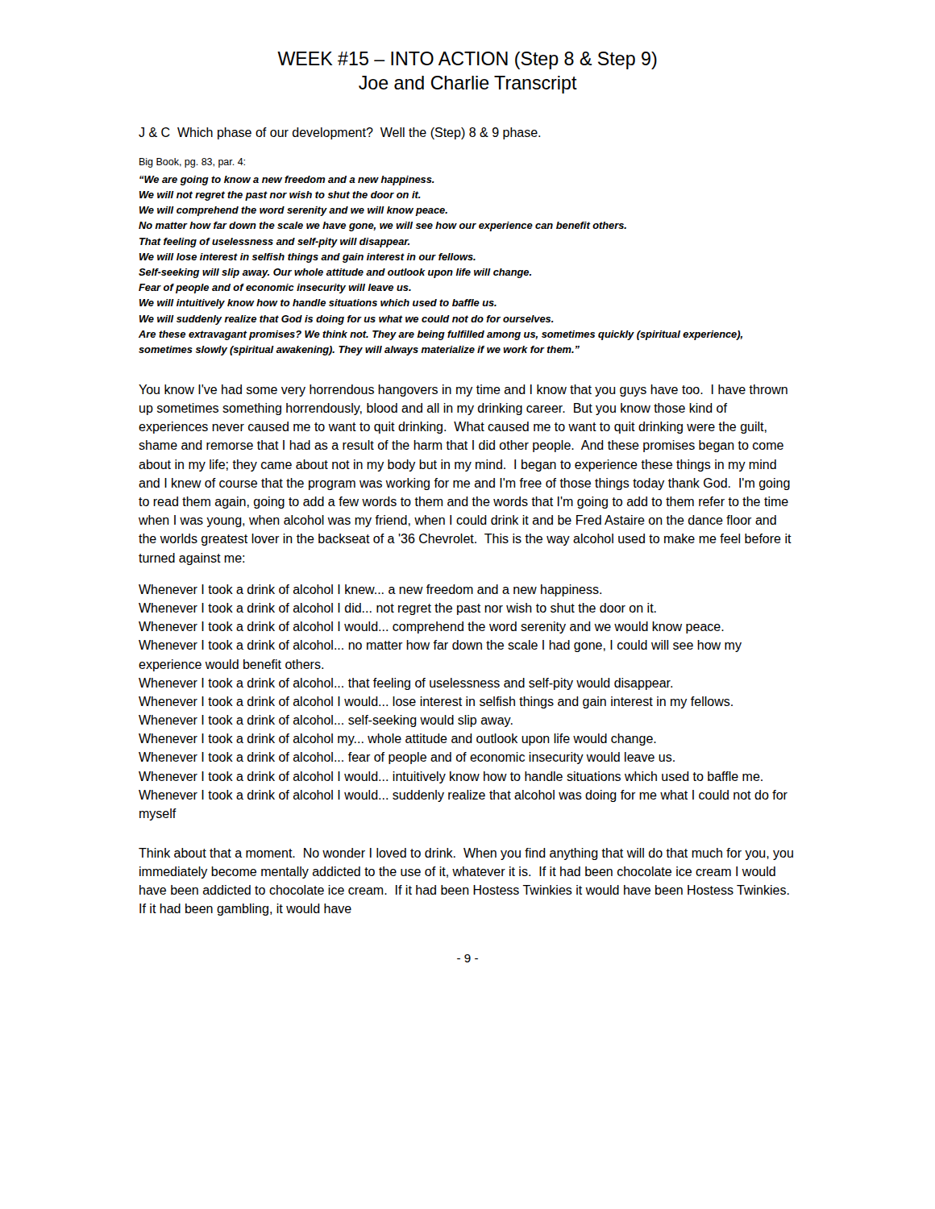WEEK #15 – INTO ACTION (Step 8 & Step 9) Joe and Charlie Transcript
J & C Which phase of our development? Well the (Step) 8 & 9 phase.
Big Book, pg. 83, par. 4:
“We are going to know a new freedom and a new happiness.
We will not regret the past nor wish to shut the door on it.
We will comprehend the word serenity and we will know peace.
No matter how far down the scale we have gone, we will see how our experience can benefit others.
That feeling of uselessness and self-pity will disappear.
We will lose interest in selfish things and gain interest in our fellows.
Self-seeking will slip away. Our whole attitude and outlook upon life will change.
Fear of people and of economic insecurity will leave us.
We will intuitively know how to handle situations which used to baffle us.
We will suddenly realize that God is doing for us what we could not do for ourselves.
Are these extravagant promises? We think not. They are being fulfilled among us, sometimes quickly (spiritual experience), sometimes slowly (spiritual awakening). They will always materialize if we work for them.”
You know I've had some very horrendous hangovers in my time and I know that you guys have too. I have thrown up sometimes something horrendously, blood and all in my drinking career. But you know those kind of experiences never caused me to want to quit drinking. What caused me to want to quit drinking were the guilt, shame and remorse that I had as a result of the harm that I did other people. And these promises began to come about in my life; they came about not in my body but in my mind. I began to experience these things in my mind and I knew of course that the program was working for me and I'm free of those things today thank God. I'm going to read them again, going to add a few words to them and the words that I'm going to add to them refer to the time when I was young, when alcohol was my friend, when I could drink it and be Fred Astaire on the dance floor and the worlds greatest lover in the backseat of a '36 Chevrolet. This is the way alcohol used to make me feel before it turned against me:
Whenever I took a drink of alcohol I knew... a new freedom and a new happiness.
Whenever I took a drink of alcohol I did... not regret the past nor wish to shut the door on it.
Whenever I took a drink of alcohol I would... comprehend the word serenity and we would know peace.
Whenever I took a drink of alcohol... no matter how far down the scale I had gone, I could will see how my experience would benefit others.
Whenever I took a drink of alcohol... that feeling of uselessness and self-pity would disappear.
Whenever I took a drink of alcohol I would... lose interest in selfish things and gain interest in my fellows.
Whenever I took a drink of alcohol... self-seeking would slip away.
Whenever I took a drink of alcohol my... whole attitude and outlook upon life would change.
Whenever I took a drink of alcohol... fear of people and of economic insecurity would leave us.
Whenever I took a drink of alcohol I would... intuitively know how to handle situations which used to baffle me.
Whenever I took a drink of alcohol I would... suddenly realize that alcohol was doing for me what I could not do for myself
Think about that a moment. No wonder I loved to drink. When you find anything that will do that much for you, you immediately become mentally addicted to the use of it, whatever it is. If it had been chocolate ice cream I would have been addicted to chocolate ice cream. If it had been Hostess Twinkies it would have been Hostess Twinkies. If it had been gambling, it would have
- 9 -